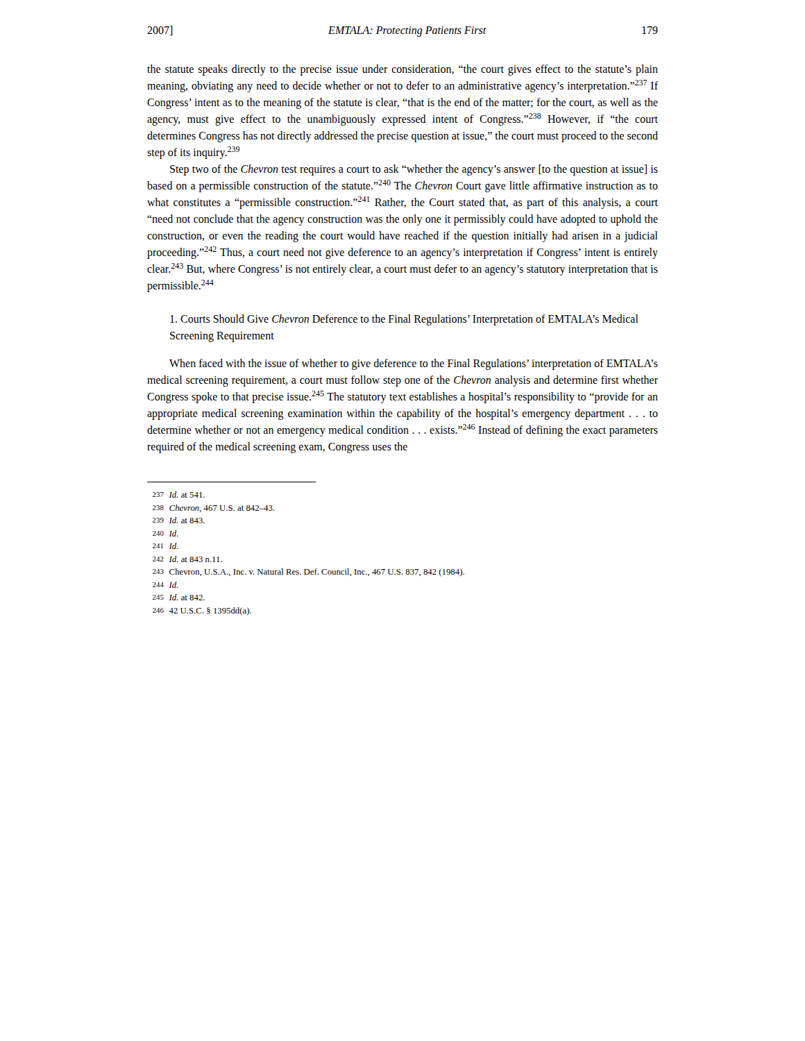2007] EMTALA: Protecting Patients First 179
the statute speaks directly to the precise issue under consideration, “the court gives effect to the statute’s plain meaning, obviating any need to decide whether or not to defer to an administrative agency’s interpretation.”237 If Congress’ intent as to the meaning of the statute is clear, “that is the end of the matter; for the court, as well as the agency, must give effect to the unambiguously expressed intent of Congress.”238 However, if “the court determines Congress has not directly addressed the precise question at issue,” the court must proceed to the second step of its inquiry.239
Step two of the Chevron test requires a court to ask “whether the agency’s answer [to the question at issue] is based on a permissible construction of the statute.”240 The Chevron Court gave little affirmative instruction as to what constitutes a “permissible construction.”241 Rather, the Court stated that, as part of this analysis, a court “need not conclude that the agency construction was the only one it permissibly could have adopted to uphold the construction, or even the reading the court would have reached if the question initially had arisen in a judicial proceeding.”242 Thus, a court need not give deference to an agency’s interpretation if Congress’ intent is entirely clear.243 But, where Congress’ is not entirely clear, a court must defer to an agency’s statutory interpretation that is permissible.244
1. Courts Should Give Chevron Deference to the Final Regulations’ Interpretation of EMTALA’s Medical Screening Requirement
When faced with the issue of whether to give deference to the Final Regulations’ interpretation of EMTALA’s medical screening requirement, a court must follow step one of the Chevron analysis and determine first whether Congress spoke to that precise issue.245 The statutory text establishes a hospital’s responsibility to “provide for an appropriate medical screening examination within the capability of the hospital’s emergency department . . . to determine whether or not an emergency medical condition . . . exists.”246 Instead of defining the exact parameters required of the medical screening exam, Congress uses the
237 Id. at 541.
238 Chevron, 467 U.S. at 842–43.
239 Id. at 843.
240 Id.
241 Id.
242 Id. at 843 n.11.
243 Chevron, U.S.A., Inc. v. Natural Res. Def. Council, Inc., 467 U.S. 837, 842 (1984).
244 Id.
245 Id. at 842.
24642 U.S.C. § 1395dd(a).